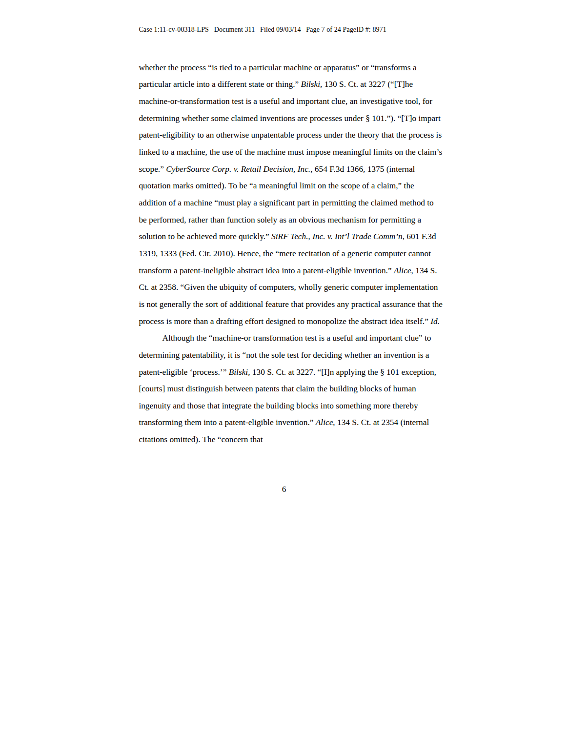Case 1:11-cv-00318-LPS Document 311 Filed 09/03/14 Page 7 of 24 PageID #: 8971
whether the process “is tied to a particular machine or apparatus” or “transforms a particular article into a different state or thing.” Bilski, 130 S. Ct. at 3227 (“[T]he machine-or-transformation test is a useful and important clue, an investigative tool, for determining whether some claimed inventions are processes under § 101.”). “[T]o impart patent-eligibility to an otherwise unpatentable process under the theory that the process is linked to a machine, the use of the machine must impose meaningful limits on the claim’s scope.” CyberSource Corp. v. Retail Decision, Inc., 654 F.3d 1366, 1375 (internal quotation marks omitted). To be “a meaningful limit on the scope of a claim,” the addition of a machine “must play a significant part in permitting the claimed method to be performed, rather than function solely as an obvious mechanism for permitting a solution to be achieved more quickly.” SiRF Tech., Inc. v. Int’l Trade Comm’n, 601 F.3d 1319, 1333 (Fed. Cir. 2010). Hence, the “mere recitation of a generic computer cannot transform a patent-ineligible abstract idea into a patent-eligible invention.” Alice, 134 S. Ct. at 2358. “Given the ubiquity of computers, wholly generic computer implementation is not generally the sort of additional feature that provides any practical assurance that the process is more than a drafting effort designed to monopolize the abstract idea itself.” Id.
Although the “machine-or transformation test is a useful and important clue” to determining patentability, it is “not the sole test for deciding whether an invention is a patent-eligible ‘process.’” Bilski, 130 S. Ct. at 3227. “[I]n applying the § 101 exception, [courts] must distinguish between patents that claim the building blocks of human ingenuity and those that integrate the building blocks into something more thereby transforming them into a patent-eligible invention.” Alice, 134 S. Ct. at 2354 (internal citations omitted). The “concern that
6